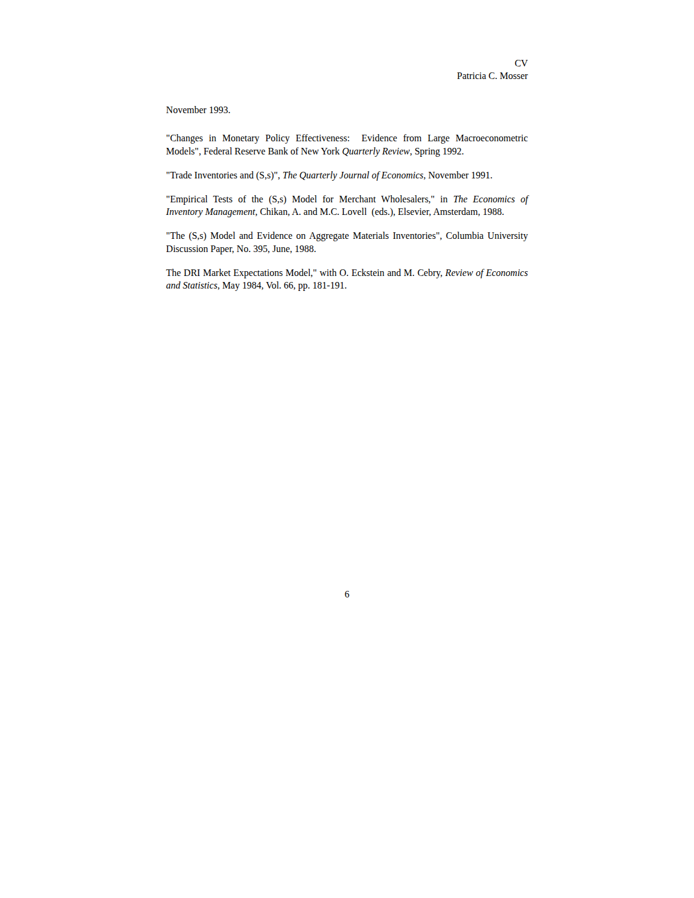CV
Patricia C. Mosser
November 1993.
"Changes in Monetary Policy Effectiveness: Evidence from Large Macroeconometric Models", Federal Reserve Bank of New York Quarterly Review, Spring 1992.
"Trade Inventories and (S,s)", The Quarterly Journal of Economics, November 1991.
"Empirical Tests of the (S,s) Model for Merchant Wholesalers," in The Economics of Inventory Management, Chikan, A. and M.C. Lovell (eds.), Elsevier, Amsterdam, 1988.
"The (S,s) Model and Evidence on Aggregate Materials Inventories", Columbia University Discussion Paper, No. 395, June, 1988.
The DRI Market Expectations Model," with O. Eckstein and M. Cebry, Review of Economics and Statistics, May 1984, Vol. 66, pp. 181-191.
6